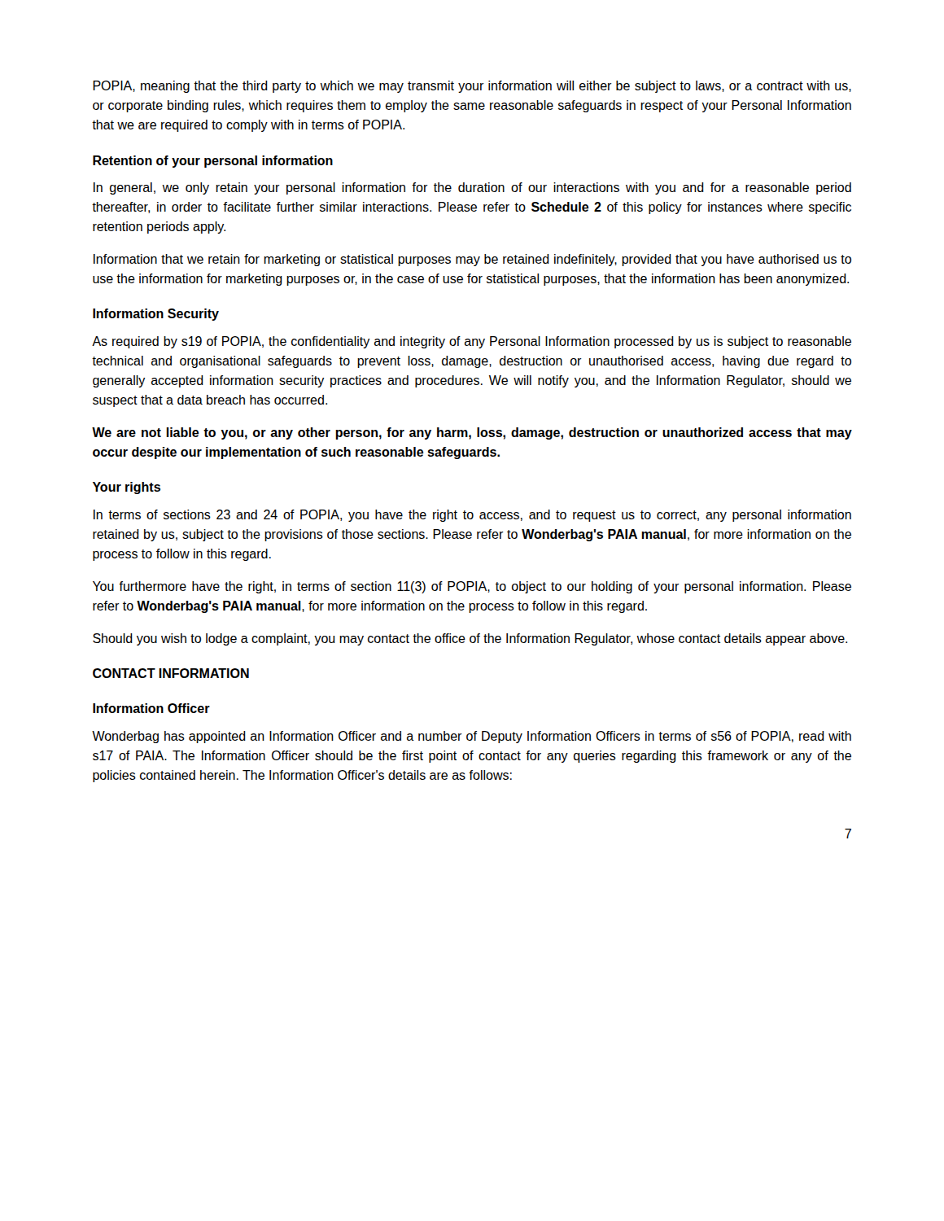POPIA, meaning that the third party to which we may transmit your information will either be subject to laws, or a contract with us, or corporate binding rules, which requires them to employ the same reasonable safeguards in respect of your Personal Information that we are required to comply with in terms of POPIA.
Retention of your personal information
In general, we only retain your personal information for the duration of our interactions with you and for a reasonable period thereafter, in order to facilitate further similar interactions. Please refer to Schedule 2 of this policy for instances where specific retention periods apply.
Information that we retain for marketing or statistical purposes may be retained indefinitely, provided that you have authorised us to use the information for marketing purposes or, in the case of use for statistical purposes, that the information has been anonymized.
Information Security
As required by s19 of POPIA, the confidentiality and integrity of any Personal Information processed by us is subject to reasonable technical and organisational safeguards to prevent loss, damage, destruction or unauthorised access, having due regard to generally accepted information security practices and procedures. We will notify you, and the Information Regulator, should we suspect that a data breach has occurred.
We are not liable to you, or any other person, for any harm, loss, damage, destruction or unauthorized access that may occur despite our implementation of such reasonable safeguards.
Your rights
In terms of sections 23 and 24 of POPIA, you have the right to access, and to request us to correct, any personal information retained by us, subject to the provisions of those sections. Please refer to Wonderbag's PAIA manual, for more information on the process to follow in this regard.
You furthermore have the right, in terms of section 11(3) of POPIA, to object to our holding of your personal information. Please refer to Wonderbag's PAIA manual, for more information on the process to follow in this regard.
Should you wish to lodge a complaint, you may contact the office of the Information Regulator, whose contact details appear above.
CONTACT INFORMATION
Information Officer
Wonderbag has appointed an Information Officer and a number of Deputy Information Officers in terms of s56 of POPIA, read with s17 of PAIA. The Information Officer should be the first point of contact for any queries regarding this framework or any of the policies contained herein. The Information Officer's details are as follows:
7